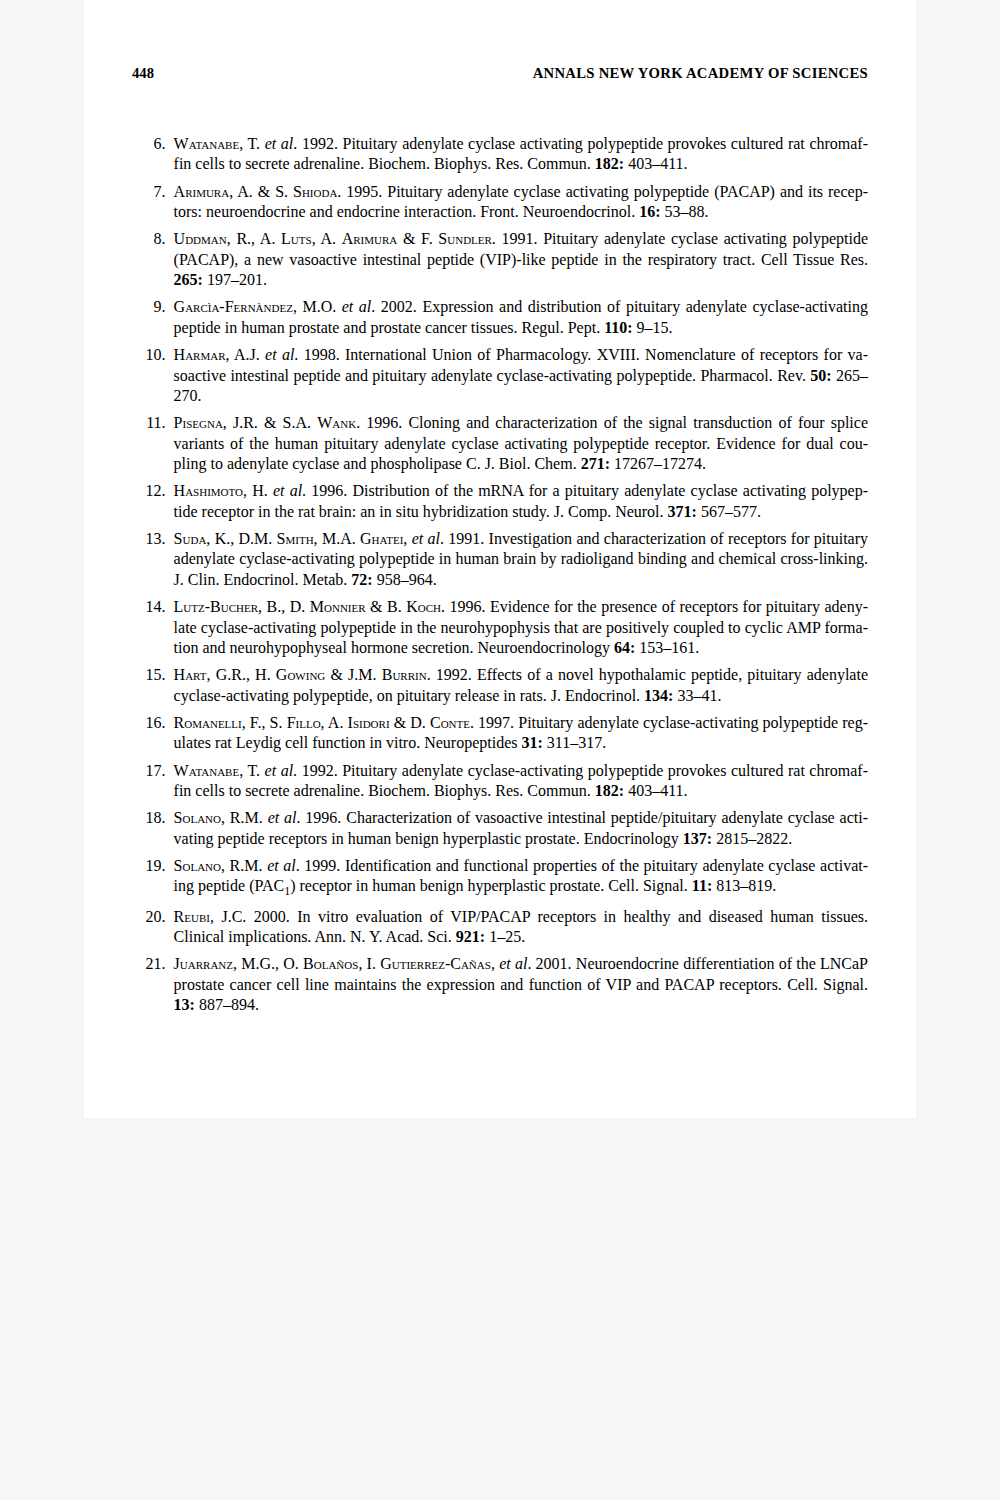448 ANNALS NEW YORK ACADEMY OF SCIENCES
Watanabe, T. et al. 1992. Pituitary adenylate cyclase activating polypeptide provokes cultured rat chromaffin cells to secrete adrenaline. Biochem. Biophys. Res. Commun. 182: 403–411.
Arimura, A. & S. Shioda. 1995. Pituitary adenylate cyclase activating polypeptide (PACAP) and its receptors: neuroendocrine and endocrine interaction. Front. Neuroendocrinol. 16: 53–88.
Uddman, R., A. Luts, A. Arimura & F. Sundler. 1991. Pituitary adenylate cyclase activating polypeptide (PACAP), a new vasoactive intestinal peptide (VIP)-like peptide in the respiratory tract. Cell Tissue Res. 265: 197–201.
Garcìa-Fernàndez, M.O. et al. 2002. Expression and distribution of pituitary adenylate cyclase-activating peptide in human prostate and prostate cancer tissues. Regul. Pept. 110: 9–15.
Harmar, A.J. et al. 1998. International Union of Pharmacology. XVIII. Nomenclature of receptors for vasoactive intestinal peptide and pituitary adenylate cyclase-activating polypeptide. Pharmacol. Rev. 50: 265–270.
Pisegna, J.R. & S.A. Wank. 1996. Cloning and characterization of the signal transduction of four splice variants of the human pituitary adenylate cyclase activating polypeptide receptor. Evidence for dual coupling to adenylate cyclase and phospholipase C. J. Biol. Chem. 271: 17267–17274.
Hashimoto, H. et al. 1996. Distribution of the mRNA for a pituitary adenylate cyclase activating polypeptide receptor in the rat brain: an in situ hybridization study. J. Comp. Neurol. 371: 567–577.
Suda, K., D.M. Smith, M.A. Ghatei, et al. 1991. Investigation and characterization of receptors for pituitary adenylate cyclase-activating polypeptide in human brain by radioligand binding and chemical cross-linking. J. Clin. Endocrinol. Metab. 72: 958–964.
Lutz-Bucher, B., D. Monnier & B. Koch. 1996. Evidence for the presence of receptors for pituitary adenylate cyclase-activating polypeptide in the neurohypophysis that are positively coupled to cyclic AMP formation and neurohypophyseal hormone secretion. Neuroendocrinology 64: 153–161.
Hart, G.R., H. Gowing & J.M. Burrin. 1992. Effects of a novel hypothalamic peptide, pituitary adenylate cyclase-activating polypeptide, on pituitary release in rats. J. Endocrinol. 134: 33–41.
Romanelli, F., S. Fillo, A. Isidori & D. Conte. 1997. Pituitary adenylate cyclase-activating polypeptide regulates rat Leydig cell function in vitro. Neuropeptides 31: 311–317.
Watanabe, T. et al. 1992. Pituitary adenylate cyclase-activating polypeptide provokes cultured rat chromaffin cells to secrete adrenaline. Biochem. Biophys. Res. Commun. 182: 403–411.
Solano, R.M. et al. 1996. Characterization of vasoactive intestinal peptide/pituitary adenylate cyclase activating peptide receptors in human benign hyperplastic prostate. Endocrinology 137: 2815–2822.
Solano, R.M. et al. 1999. Identification and functional properties of the pituitary adenylate cyclase activating peptide (PAC1) receptor in human benign hyperplastic prostate. Cell. Signal. 11: 813–819.
Reubi, J.C. 2000. In vitro evaluation of VIP/PACAP receptors in healthy and diseased human tissues. Clinical implications. Ann. N. Y. Acad. Sci. 921: 1–25.
Juarranz, M.G., O. Bolaños, I. Gutierrez-Cañas, et al. 2001. Neuroendocrine differentiation of the LNCaP prostate cancer cell line maintains the expression and function of VIP and PACAP receptors. Cell. Signal. 13: 887–894.